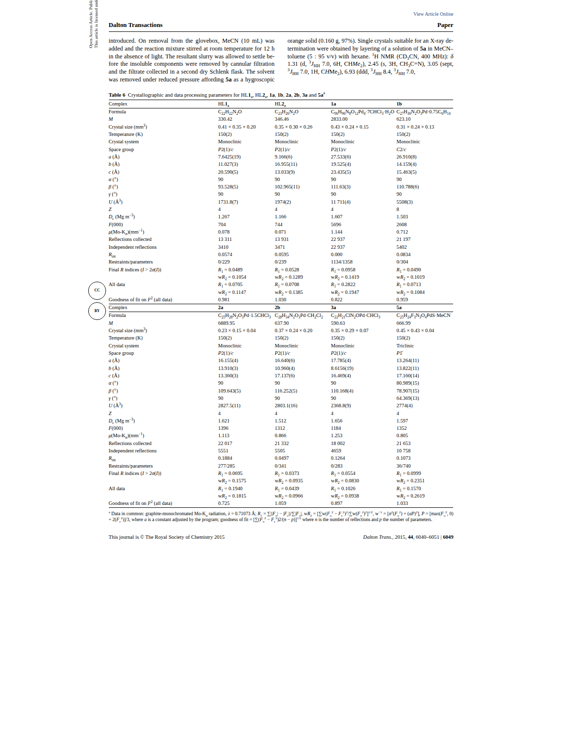Open Access Article. Published on 18 February 2015. Downloaded on 26/11/2015 13:07:37.
This article is licensed under a Creative Commons Attribution 3.0 Unported Licence.
CC
BY
View Article Online
Dalton Transactions
Paper
introduced. On removal from the glovebox, MeCN (10 mL) was added and the reaction mixture stirred at room temperature for 12 h in the absence of light. The resultant slurry was allowed to settle before the insoluble components were removed by cannular filtration and the filtrate collected in a second dry Schlenk flask. The solvent was removed under reduced pressure affording 5a as a hygroscopic orange solid (0.160 g, 97%). Single crystals suitable for an X-ray determination were obtained by layering of a solution of 5a in MeCN–toluene (5 : 95 v/v) with hexane. 1H NMR (CD3CN, 400 MHz): δ 1.31 (d, 3JHH 7.0, 6H, CHMe2), 2.45 (s, 3H, CH3C=N), 3.05 (sept, 3JHH 7.0, 1H, CHMe2), 6.93 (ddd, 3JHH 8.4, 3JHH 7.0,
Table 6 Crystallographic and data processing parameters for HL1a, HL2a, 1a, 1b, 2a, 2b, 3a and 5aa
| Complex | HL 1 a | HL 2 a | 1a | 1b |
| --- | --- | --- | --- | --- |
| Formula | C 22 H 22 N 2 O | C 23 H 26 N 2 O | C 96 H 96 N 8 O 12 Pd 4 ·7CHCl 3 ·H 2 O | C 27 H 30 N 2 O 3 Pd·0.75C 6 H 14 |
| M | 330.42 | 346.46 | 2833.00 | 623.10 |
| Crystal size (mm 3 ) | 0.41 × 0.35 × 0.20 | 0.35 × 0.30 × 0.26 | 0.43 × 0.24 × 0.15 | 0.31 × 0.24 × 0.13 |
| Temperature (K) | 150(2) | 150(2) | 150(2) | 150(2) |
| Crystal system | Monoclinic | Monoclinic | Monoclinic | Monoclinic |
| Space group | P 2(1)/ c | P 2(1)/ c | P 2(1)/ c | C 2/ c |
| a (Å) | 7.6425(19) | 9.166(6) | 27.533(6) | 26.910(8) |
| b (Å) | 11.027(3) | 16.955(11) | 19.525(4) | 14.159(4) |
| c (Å) | 20.590(5) | 13.033(9) | 23.435(5) | 15.463(5) |
| α (°) | 90 | 90 | 90 | 90 |
| β (°) | 93.528(5) | 102.965(11) | 111.63(3) | 110.788(6) |
| γ (°) | 90 | 90 | 90 | 90 |
| U (Å 3 ) | 1731.8(7) | 1974(2) | 11 711(4) | 5508(3) |
| Z | 4 | 4 | 4 | 8 |
| D c (Mg m −3 ) | 1.267 | 1.166 | 1.607 | 1.503 |
| F (000) | 704 | 744 | 5696 | 2608 |
| μ (Mo-K α )(mm −1 ) | 0.078 | 0.071 | 1.144 | 0.712 |
| Reflections collected | 13 311 | 13 931 | 22 937 | 21 197 |
| Independent reflections | 3410 | 3471 | 22 937 | 5402 |
| R int | 0.0574 | 0.0595 | 0.000 | 0.0834 |
| Restraints/parameters | 0/229 | 0/239 | 1134/1358 | 0/304 |
| Final R indices ( I > 2 σ ( I )) | R 1 = 0.0489 | R 1 = 0.0528 | R 1 = 0.0958 | R 1 = 0.0490 |
| | w R 2 = 0.1054 | w R 2 = 0.1289 | w R 2 = 0.1419 | w R 2 = 0.1019 |
| All data | R 1 = 0.0705 | R 1 = 0.0708 | R 1 = 0.2822 | R 1 = 0.0713 |
| | w R 2 = 0.1147 | w R 2 = 0.1385 | w R 2 = 0.1947 | w R 2 = 0.1084 |
| Goodness of fit on F 2 (all data) | 0.981 | 1.030 | 0.822 | 0.959 |
| Complex | 2a | 2b | 3a | 5a |
| Formula | C 25 H 28 N 2 O 3 Pd·1.5CHCl 3 | C 28 H 34 N 2 O 3 Pd·CH 2 Cl 2 | C 22 H 21 ClN 2 OPd·CHCl 3 | C 25 H 24 F 3 N 3 O 4 PdS·MeCN |
| M | 6889.95 | 637.90 | 590.63 | 666.99 |
| Crystal size (mm 3 ) | 0.23 × 0.15 × 0.04 | 0.37 × 0.24 × 0.20 | 0.35 × 0.29 × 0.07 | 0.45 × 0.43 × 0.04 |
| Temperature (K) | 150(2) | 150(2) | 150(2) | 150(2) |
| Crystal system | Monoclinic | Monoclinic | Monoclinic | Triclinic |
| Space group | P 2(1)/ c | P 2(1)/ c | P 2(1)/ c | P 1̄ |
| a (Å) | 16.155(4) | 16.640(6) | 17.785(4) | 13.264(11) |
| b (Å) | 13.910(3) | 10.960(4) | 8.6156(19) | 13.822(11) |
| c (Å) | 13.360(3) | 17.137(6) | 16.469(4) | 17.160(14) |
| α (°) | 90 | 90 | 90 | 80.989(15) |
| β (°) | 109.643(5) | 116.252(5) | 110.168(4) | 78.907(15) |
| γ (°) | 90 | 90 | 90 | 64.369(13) |
| U (Å 3 ) | 2827.5(11) | 2803.1(16) | 2368.8(9) | 2774(4) |
| Z | 4 | 4 | 4 | 4 |
| D c (Mg m −3 ) | 1.621 | 1.512 | 1.656 | 1.597 |
| F (000) | 1396 | 1312 | 1184 | 1352 |
| μ (Mo-K α )(mm −1 ) | 1.113 | 0.866 | 1.253 | 0.805 |
| Reflections collected | 22 017 | 21 332 | 18 002 | 21 653 |
| Independent reflections | 5551 | 5505 | 4659 | 10 758 |
| R int | 0.1884 | 0.0497 | 0.1264 | 0.1073 |
| Restraints/parameters | 277/285 | 0/341 | 0/283 | 36/740 |
| Final R indices ( I > 2 σ ( I )) | R 1 = 0.0695 | R 1 = 0.0373 | R 1 = 0.0554 | R 1 = 0.0999 |
| | w R 2 = 0.1575 | w R 2 = 0.0935 | w R 2 = 0.0830 | w R 2 = 0.2351 |
| All data | R 1 = 0.1940 | R 1 = 0.0439 | R 1 = 0.1026 | R 1 = 0.1570 |
| | w R 2 = 0.1815 | w R 2 = 0.0966 | w R 2 = 0.0938 | w R 2 = 0.2619 |
| Goodness of fit on F 2 (all data) | 0.725 | 1.059 | 0.897 | 1.033 |
a Data in common: graphite-monochromated Mo-Kα radiation, λ = 0.71073 Å; R1 = ∑||Fo| − |Fc||/∑|Fo|, wR2 = [∑w(Fo2 − Fc2)2/∑w(Fo2)2]1/2, w−1 = [σ2(Fo2) + (aP)2], P = [max(Fo2, 0) + 2(Fc2)]/3, where a is a constant adjusted by the program; goodness of fit = [∑(Fo2 − Fc2)2/(n − p)]1/2 where n is the number of reflections and p the number of parameters.
This journal is © The Royal Society of Chemistry 2015
Dalton Trans., 2015, 44, 6040–6051 | 6049